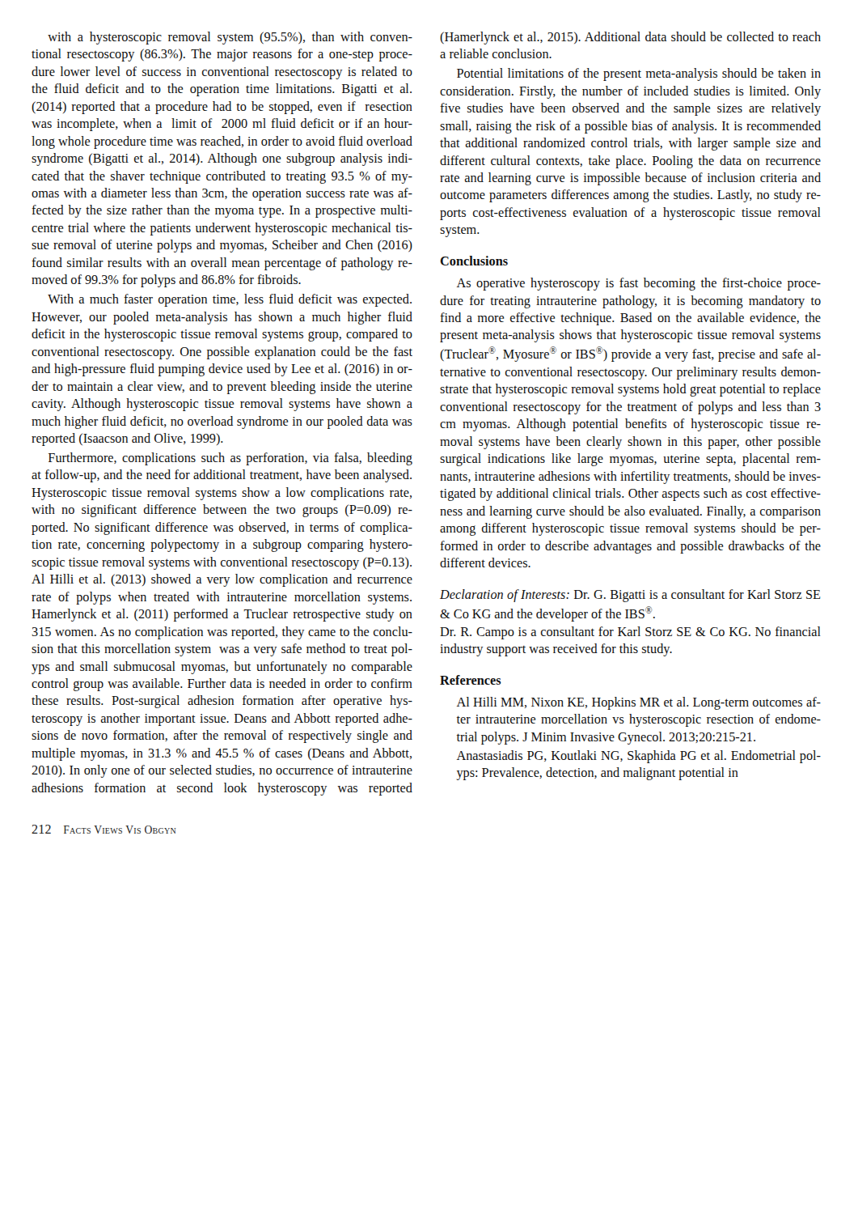with a hysteroscopic removal system (95.5%), than with conventional resectoscopy (86.3%). The major reasons for a one-step procedure lower level of success in conventional resectoscopy is related to the fluid deficit and to the operation time limitations. Bigatti et al. (2014) reported that a procedure had to be stopped, even if resection was incomplete, when a limit of 2000 ml fluid deficit or if an hour-long whole procedure time was reached, in order to avoid fluid overload syndrome (Bigatti et al., 2014). Although one subgroup analysis indicated that the shaver technique contributed to treating 93.5 % of myomas with a diameter less than 3cm, the operation success rate was affected by the size rather than the myoma type. In a prospective multicentre trial where the patients underwent hysteroscopic mechanical tissue removal of uterine polyps and myomas, Scheiber and Chen (2016) found similar results with an overall mean percentage of pathology removed of 99.3% for polyps and 86.8% for fibroids.
With a much faster operation time, less fluid deficit was expected. However, our pooled meta-analysis has shown a much higher fluid deficit in the hysteroscopic tissue removal systems group, compared to conventional resectoscopy. One possible explanation could be the fast and high-pressure fluid pumping device used by Lee et al. (2016) in order to maintain a clear view, and to prevent bleeding inside the uterine cavity. Although hysteroscopic tissue removal systems have shown a much higher fluid deficit, no overload syndrome in our pooled data was reported (Isaacson and Olive, 1999).
Furthermore, complications such as perforation, via falsa, bleeding at follow-up, and the need for additional treatment, have been analysed. Hysteroscopic tissue removal systems show a low complications rate, with no significant difference between the two groups (P=0.09) reported. No significant difference was observed, in terms of complication rate, concerning polypectomy in a subgroup comparing hysteroscopic tissue removal systems with conventional resectoscopy (P=0.13). Al Hilli et al. (2013) showed a very low complication and recurrence rate of polyps when treated with intrauterine morcellation systems. Hamerlynck et al. (2011) performed a Truclear retrospective study on 315 women. As no complication was reported, they came to the conclusion that this morcellation system was a very safe method to treat polyps and small submucosal myomas, but unfortunately no comparable control group was available. Further data is needed in order to confirm these results. Post-surgical adhesion formation after operative hysteroscopy is another important issue. Deans and Abbott reported adhesions de novo formation, after the removal of respectively single and multiple myomas, in 31.3 % and 45.5 % of cases (Deans and Abbott, 2010). In only one of our selected studies, no occurrence of intrauterine adhesions formation at second look hysteroscopy was reported (Hamerlynck et al., 2015). Additional data should be collected to reach a reliable conclusion.
Potential limitations of the present meta-analysis should be taken in consideration. Firstly, the number of included studies is limited. Only five studies have been observed and the sample sizes are relatively small, raising the risk of a possible bias of analysis. It is recommended that additional randomized control trials, with larger sample size and different cultural contexts, take place. Pooling the data on recurrence rate and learning curve is impossible because of inclusion criteria and outcome parameters differences among the studies. Lastly, no study reports cost-effectiveness evaluation of a hysteroscopic tissue removal system.
Conclusions
As operative hysteroscopy is fast becoming the first-choice procedure for treating intrauterine pathology, it is becoming mandatory to find a more effective technique. Based on the available evidence, the present meta-analysis shows that hysteroscopic tissue removal systems (Truclear®, Myosure® or IBS®) provide a very fast, precise and safe alternative to conventional resectoscopy. Our preliminary results demonstrate that hysteroscopic removal systems hold great potential to replace conventional resectoscopy for the treatment of polyps and less than 3 cm myomas. Although potential benefits of hysteroscopic tissue removal systems have been clearly shown in this paper, other possible surgical indications like large myomas, uterine septa, placental remnants, intrauterine adhesions with infertility treatments, should be investigated by additional clinical trials. Other aspects such as cost effectiveness and learning curve should be also evaluated. Finally, a comparison among different hysteroscopic tissue removal systems should be performed in order to describe advantages and possible drawbacks of the different devices.
Declaration of Interests: Dr. G. Bigatti is a consultant for Karl Storz SE & Co KG and the developer of the IBS®.
Dr. R. Campo is a consultant for Karl Storz SE & Co KG. No financial industry support was received for this study.
References
Al Hilli MM, Nixon KE, Hopkins MR et al. Long-term outcomes after intrauterine morcellation vs hysteroscopic resection of endometrial polyps. J Minim Invasive Gynecol. 2013;20:215-21.
Anastasiadis PG, Koutlaki NG, Skaphida PG et al. Endometrial polyps: Prevalence, detection, and malignant potential in
212 Facts Views Vis Obgyn